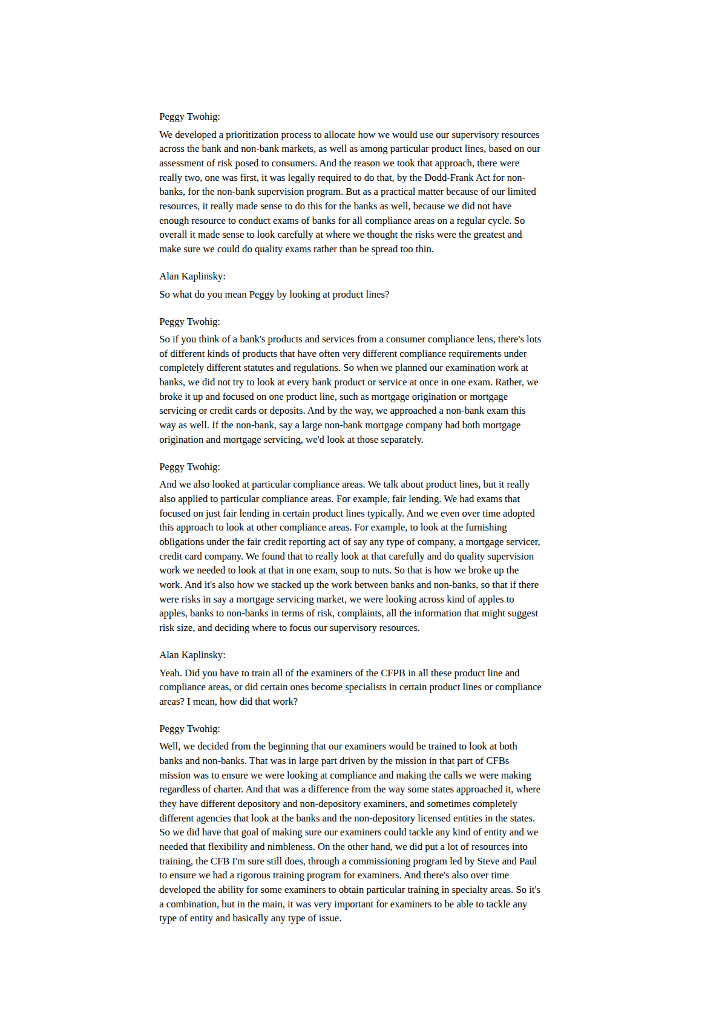Peggy Twohig:
We developed a prioritization process to allocate how we would use our supervisory resources across the bank and non-bank markets, as well as among particular product lines, based on our assessment of risk posed to consumers. And the reason we took that approach, there were really two, one was first, it was legally required to do that, by the Dodd-Frank Act for non-banks, for the non-bank supervision program. But as a practical matter because of our limited resources, it really made sense to do this for the banks as well, because we did not have enough resource to conduct exams of banks for all compliance areas on a regular cycle. So overall it made sense to look carefully at where we thought the risks were the greatest and make sure we could do quality exams rather than be spread too thin.
Alan Kaplinsky:
So what do you mean Peggy by looking at product lines?
Peggy Twohig:
So if you think of a bank's products and services from a consumer compliance lens, there's lots of different kinds of products that have often very different compliance requirements under completely different statutes and regulations. So when we planned our examination work at banks, we did not try to look at every bank product or service at once in one exam. Rather, we broke it up and focused on one product line, such as mortgage origination or mortgage servicing or credit cards or deposits. And by the way, we approached a non-bank exam this way as well. If the non-bank, say a large non-bank mortgage company had both mortgage origination and mortgage servicing, we'd look at those separately.
Peggy Twohig:
And we also looked at particular compliance areas. We talk about product lines, but it really also applied to particular compliance areas. For example, fair lending. We had exams that focused on just fair lending in certain product lines typically. And we even over time adopted this approach to look at other compliance areas. For example, to look at the furnishing obligations under the fair credit reporting act of say any type of company, a mortgage servicer, credit card company. We found that to really look at that carefully and do quality supervision work we needed to look at that in one exam, soup to nuts. So that is how we broke up the work. And it's also how we stacked up the work between banks and non-banks, so that if there were risks in say a mortgage servicing market, we were looking across kind of apples to apples, banks to non-banks in terms of risk, complaints, all the information that might suggest risk size, and deciding where to focus our supervisory resources.
Alan Kaplinsky:
Yeah. Did you have to train all of the examiners of the CFPB in all these product line and compliance areas, or did certain ones become specialists in certain product lines or compliance areas? I mean, how did that work?
Peggy Twohig:
Well, we decided from the beginning that our examiners would be trained to look at both banks and non-banks. That was in large part driven by the mission in that part of CFBs mission was to ensure we were looking at compliance and making the calls we were making regardless of charter. And that was a difference from the way some states approached it, where they have different depository and non-depository examiners, and sometimes completely different agencies that look at the banks and the non-depository licensed entities in the states. So we did have that goal of making sure our examiners could tackle any kind of entity and we needed that flexibility and nimbleness. On the other hand, we did put a lot of resources into training, the CFB I'm sure still does, through a commissioning program led by Steve and Paul to ensure we had a rigorous training program for examiners. And there's also over time developed the ability for some examiners to obtain particular training in specialty areas. So it's a combination, but in the main, it was very important for examiners to be able to tackle any type of entity and basically any type of issue.